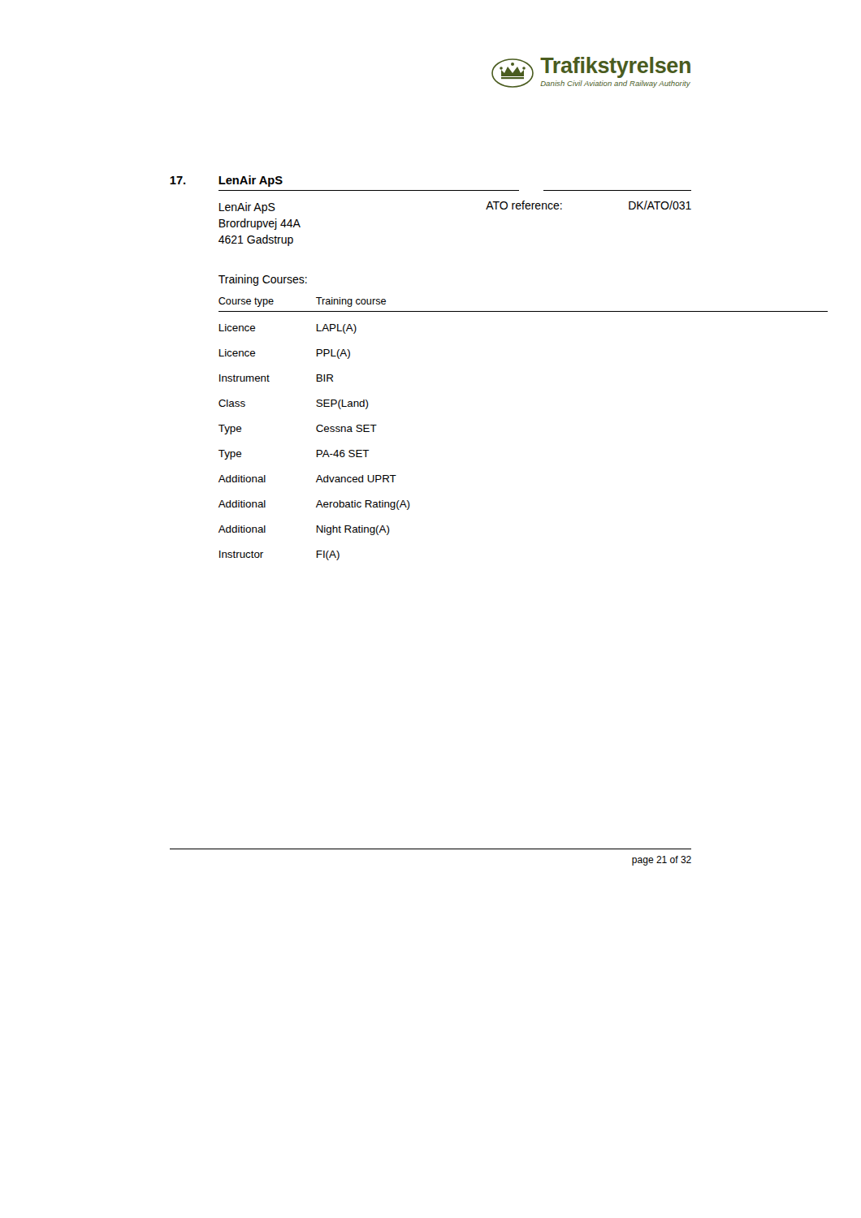Trafikstyrelsen Danish Civil Aviation and Railway Authority
17.
LenAir ApS
LenAir ApS
Brordrupvej 44A
4621 Gadstrup
ATO reference: DK/ATO/031
Training Courses:
| Course type | Training course |
| --- | --- |
| Licence | LAPL(A) |
| Licence | PPL(A) |
| Instrument | BIR |
| Class | SEP(Land) |
| Type | Cessna SET |
| Type | PA-46 SET |
| Additional | Advanced UPRT |
| Additional | Aerobatic Rating(A) |
| Additional | Night Rating(A) |
| Instructor | FI(A) |
page 21 of 32